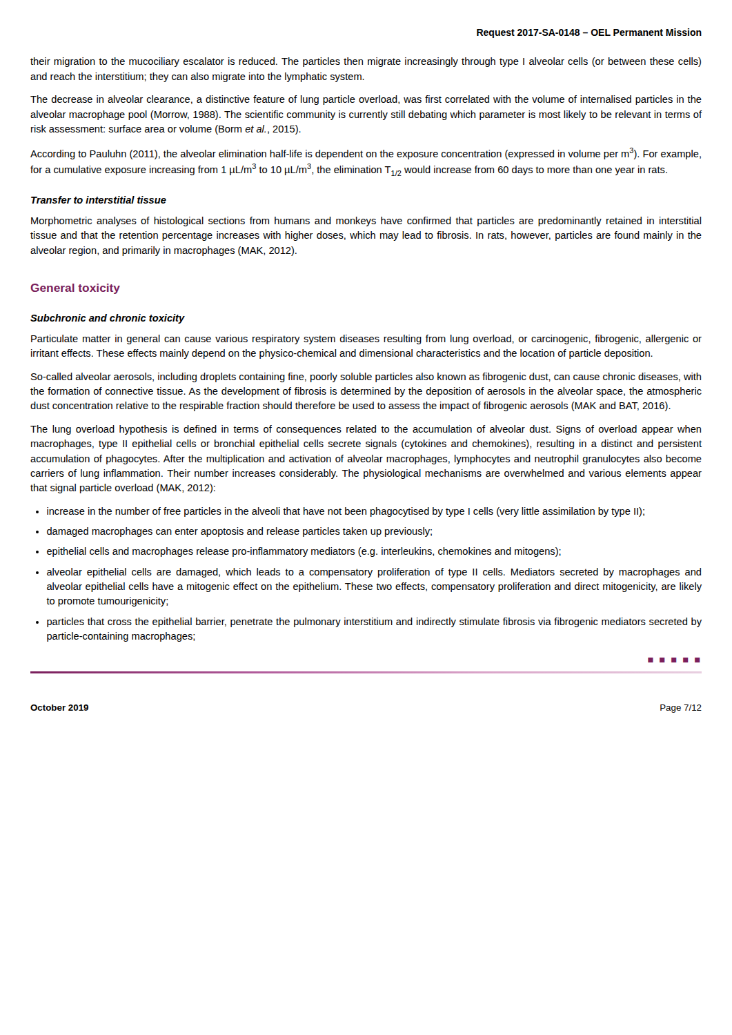Request 2017-SA-0148 – OEL Permanent Mission
their migration to the mucociliary escalator is reduced. The particles then migrate increasingly through type I alveolar cells (or between these cells) and reach the interstitium; they can also migrate into the lymphatic system.
The decrease in alveolar clearance, a distinctive feature of lung particle overload, was first correlated with the volume of internalised particles in the alveolar macrophage pool (Morrow, 1988). The scientific community is currently still debating which parameter is most likely to be relevant in terms of risk assessment: surface area or volume (Borm et al., 2015).
According to Pauluhn (2011), the alveolar elimination half-life is dependent on the exposure concentration (expressed in volume per m3). For example, for a cumulative exposure increasing from 1 µL/m3 to 10 µL/m3, the elimination T1/2 would increase from 60 days to more than one year in rats.
Transfer to interstitial tissue
Morphometric analyses of histological sections from humans and monkeys have confirmed that particles are predominantly retained in interstitial tissue and that the retention percentage increases with higher doses, which may lead to fibrosis. In rats, however, particles are found mainly in the alveolar region, and primarily in macrophages (MAK, 2012).
General toxicity
Subchronic and chronic toxicity
Particulate matter in general can cause various respiratory system diseases resulting from lung overload, or carcinogenic, fibrogenic, allergenic or irritant effects. These effects mainly depend on the physico-chemical and dimensional characteristics and the location of particle deposition.
So-called alveolar aerosols, including droplets containing fine, poorly soluble particles also known as fibrogenic dust, can cause chronic diseases, with the formation of connective tissue. As the development of fibrosis is determined by the deposition of aerosols in the alveolar space, the atmospheric dust concentration relative to the respirable fraction should therefore be used to assess the impact of fibrogenic aerosols (MAK and BAT, 2016).
The lung overload hypothesis is defined in terms of consequences related to the accumulation of alveolar dust. Signs of overload appear when macrophages, type II epithelial cells or bronchial epithelial cells secrete signals (cytokines and chemokines), resulting in a distinct and persistent accumulation of phagocytes. After the multiplication and activation of alveolar macrophages, lymphocytes and neutrophil granulocytes also become carriers of lung inflammation. Their number increases considerably. The physiological mechanisms are overwhelmed and various elements appear that signal particle overload (MAK, 2012):
increase in the number of free particles in the alveoli that have not been phagocytised by type I cells (very little assimilation by type II);
damaged macrophages can enter apoptosis and release particles taken up previously;
epithelial cells and macrophages release pro-inflammatory mediators (e.g. interleukins, chemokines and mitogens);
alveolar epithelial cells are damaged, which leads to a compensatory proliferation of type II cells. Mediators secreted by macrophages and alveolar epithelial cells have a mitogenic effect on the epithelium. These two effects, compensatory proliferation and direct mitogenicity, are likely to promote tumourigenicity;
particles that cross the epithelial barrier, penetrate the pulmonary interstitium and indirectly stimulate fibrosis via fibrogenic mediators secreted by particle-containing macrophages;
■ ■ ■ ■ ■
October 2019 Page 7/12